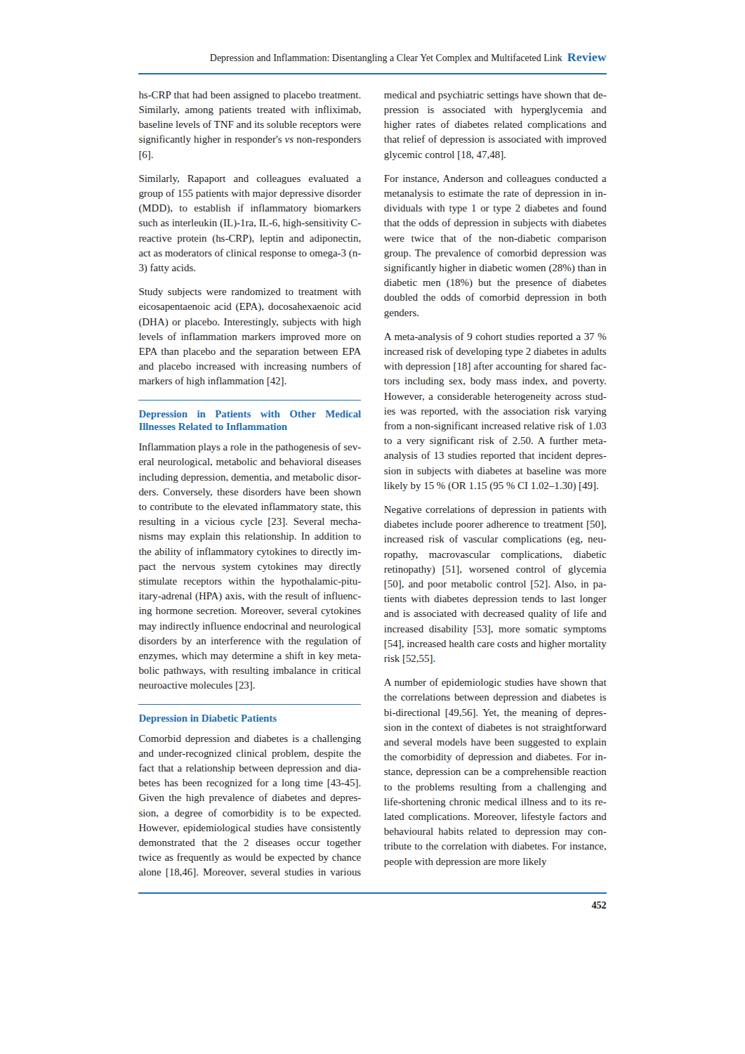Depression and Inflammation: Disentangling a Clear Yet Complex and Multifaceted Link Review
hs-CRP that had been assigned to placebo treatment. Similarly, among patients treated with infliximab, baseline levels of TNF and its soluble receptors were significantly higher in responder's vs non-responders [6].
Similarly, Rapaport and colleagues evaluated a group of 155 patients with major depressive disorder (MDD), to establish if inflammatory biomarkers such as interleukin (IL)-1ra, IL-6, high-sensitivity C-reactive protein (hs-CRP), leptin and adiponectin, act as moderators of clinical response to omega-3 (n-3) fatty acids.
Study subjects were randomized to treatment with eicosapentaenoic acid (EPA), docosahexaenoic acid (DHA) or placebo. Interestingly, subjects with high levels of inflammation markers improved more on EPA than placebo and the separation between EPA and placebo increased with increasing numbers of markers of high inflammation [42].
Depression in Patients with Other Medical Illnesses Related to Inflammation
Inflammation plays a role in the pathogenesis of several neurological, metabolic and behavioral diseases including depression, dementia, and metabolic disorders. Conversely, these disorders have been shown to contribute to the elevated inflammatory state, this resulting in a vicious cycle [23]. Several mechanisms may explain this relationship. In addition to the ability of inflammatory cytokines to directly impact the nervous system cytokines may directly stimulate receptors within the hypothalamic-pituitary-adrenal (HPA) axis, with the result of influencing hormone secretion. Moreover, several cytokines may indirectly influence endocrinal and neurological disorders by an interference with the regulation of enzymes, which may determine a shift in key metabolic pathways, with resulting imbalance in critical neuroactive molecules [23].
Depression in Diabetic Patients
Comorbid depression and diabetes is a challenging and under-recognized clinical problem, despite the fact that a relationship between depression and diabetes has been recognized for a long time [43-45]. Given the high prevalence of diabetes and depression, a degree of comorbidity is to be expected. However, epidemiological studies have consistently demonstrated that the 2 diseases occur together twice as frequently as would be expected by chance alone [18,46]. Moreover, several studies in various medical and psychiatric settings have shown that depression is associated with hyperglycemia and higher rates of diabetes related complications and that relief of depression is associated with improved glycemic control [18, 47,48].
For instance, Anderson and colleagues conducted a metanalysis to estimate the rate of depression in individuals with type 1 or type 2 diabetes and found that the odds of depression in subjects with diabetes were twice that of the non-diabetic comparison group. The prevalence of comorbid depression was significantly higher in diabetic women (28%) than in diabetic men (18%) but the presence of diabetes doubled the odds of comorbid depression in both genders.
A meta-analysis of 9 cohort studies reported a 37 % increased risk of developing type 2 diabetes in adults with depression [18] after accounting for shared factors including sex, body mass index, and poverty. However, a considerable heterogeneity across studies was reported, with the association risk varying from a non-significant increased relative risk of 1.03 to a very significant risk of 2.50. A further meta-analysis of 13 studies reported that incident depression in subjects with diabetes at baseline was more likely by 15 % (OR 1.15 (95 % CI 1.02–1.30) [49].
Negative correlations of depression in patients with diabetes include poorer adherence to treatment [50], increased risk of vascular complications (eg, neuropathy, macrovascular complications, diabetic retinopathy) [51], worsened control of glycemia [50], and poor metabolic control [52]. Also, in patients with diabetes depression tends to last longer and is associated with decreased quality of life and increased disability [53], more somatic symptoms [54], increased health care costs and higher mortality risk [52,55].
A number of epidemiologic studies have shown that the correlations between depression and diabetes is bi-directional [49,56]. Yet, the meaning of depression in the context of diabetes is not straightforward and several models have been suggested to explain the comorbidity of depression and diabetes. For instance, depression can be a comprehensible reaction to the problems resulting from a challenging and life-shortening chronic medical illness and to its related complications. Moreover, lifestyle factors and behavioural habits related to depression may contribute to the correlation with diabetes. For instance, people with depression are more likely
452